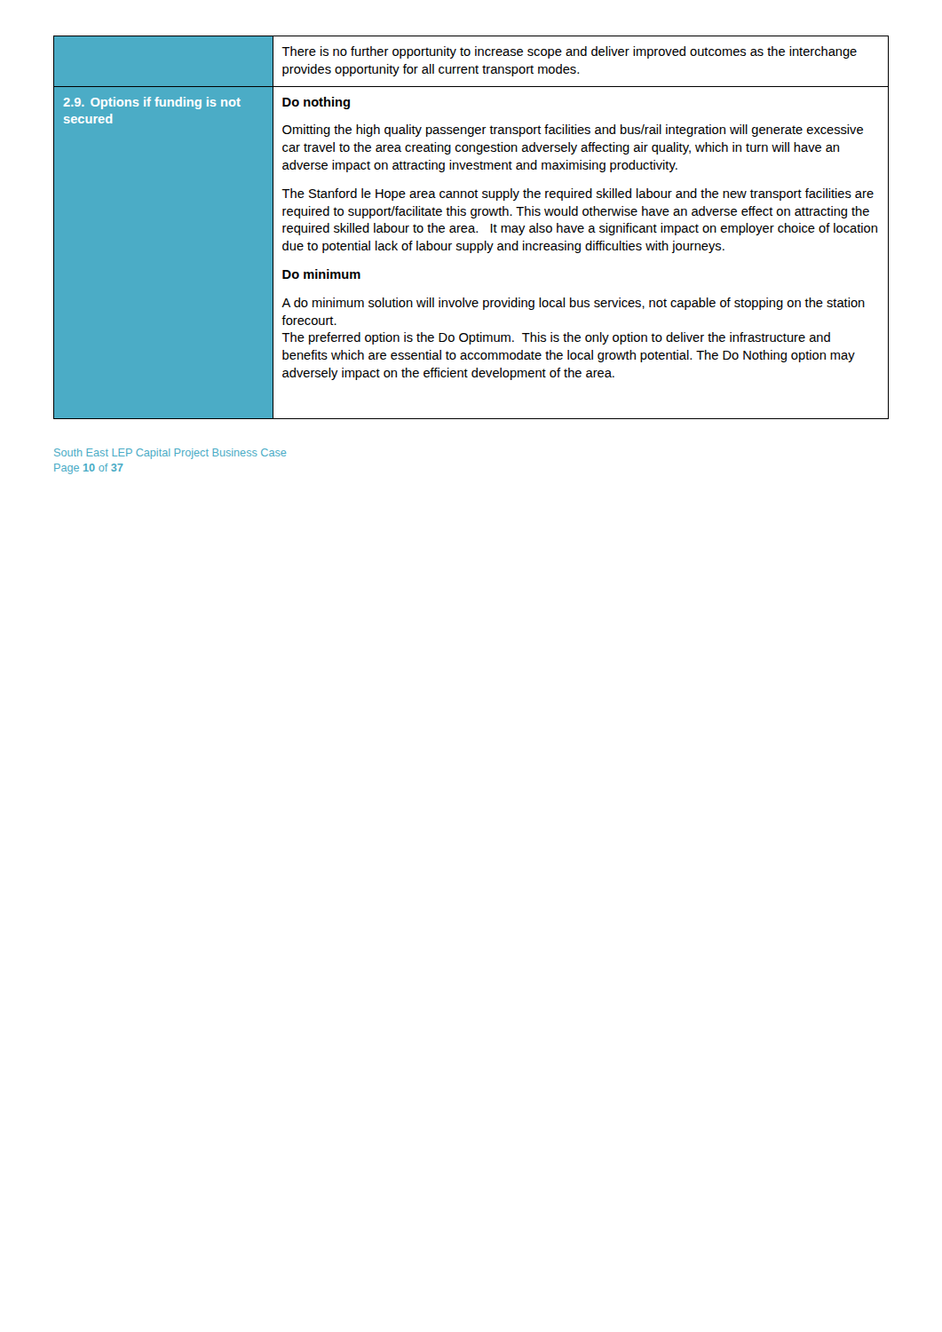| | There is no further opportunity to increase scope and deliver improved outcomes as the interchange provides opportunity for all current transport modes. |
| 2.9. Options if funding is not secured | Do nothing Omitting the high quality passenger transport facilities and bus/rail integration will generate excessive car travel to the area creating congestion adversely affecting air quality, which in turn will have an adverse impact on attracting investment and maximising productivity. The Stanford le Hope area cannot supply the required skilled labour and the new transport facilities are required to support/facilitate this growth. This would otherwise have an adverse effect on attracting the required skilled labour to the area. It may also have a significant impact on employer choice of location due to potential lack of labour supply and increasing difficulties with journeys. Do minimum A do minimum solution will involve providing local bus services, not capable of stopping on the station forecourt. The preferred option is the Do Optimum. This is the only option to deliver the infrastructure and benefits which are essential to accommodate the local growth potential. The Do Nothing option may adversely impact on the efficient development of the area. |
South East LEP Capital Project Business Case
Page 10 of 37